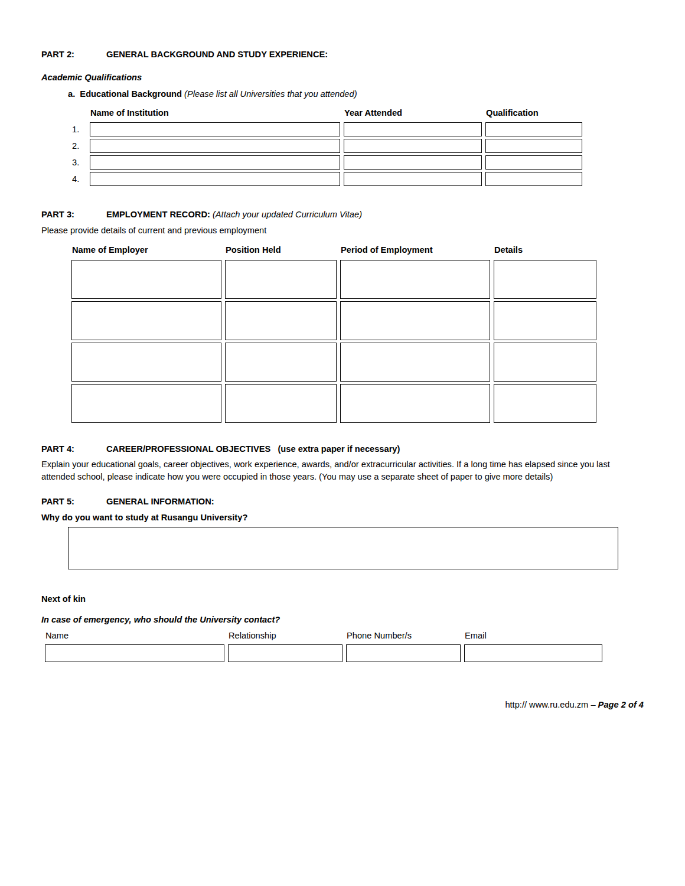PART 2: GENERAL BACKGROUND AND STUDY EXPERIENCE:
Academic Qualifications
a. Educational Background (Please list all Universities that you attended)
| | Name of Institution | Year Attended | Qualification |
| --- | --- | --- | --- |
| 1. | | | |
| 2. | | | |
| 3. | | | |
| 4. | | | |
PART 3: EMPLOYMENT RECORD: (Attach your updated Curriculum Vitae)
Please provide details of current and previous employment
| Name of Employer | Position Held | Period of Employment | Details |
| --- | --- | --- | --- |
PART 4: CAREER/PROFESSIONAL OBJECTIVES (use extra paper if necessary)
Explain your educational goals, career objectives, work experience, awards, and/or extracurricular activities. If a long time has elapsed since you last attended school, please indicate how you were occupied in those years. (You may use a separate sheet of paper to give more details)
PART 5: GENERAL INFORMATION:
Why do you want to study at Rusangu University?
Next of kin
In case of emergency, who should the University contact?
| Name | Relationship | Phone Number/s | Email |
| --- | --- | --- | --- |
http:// www.ru.edu.zm – Page 2 of 4